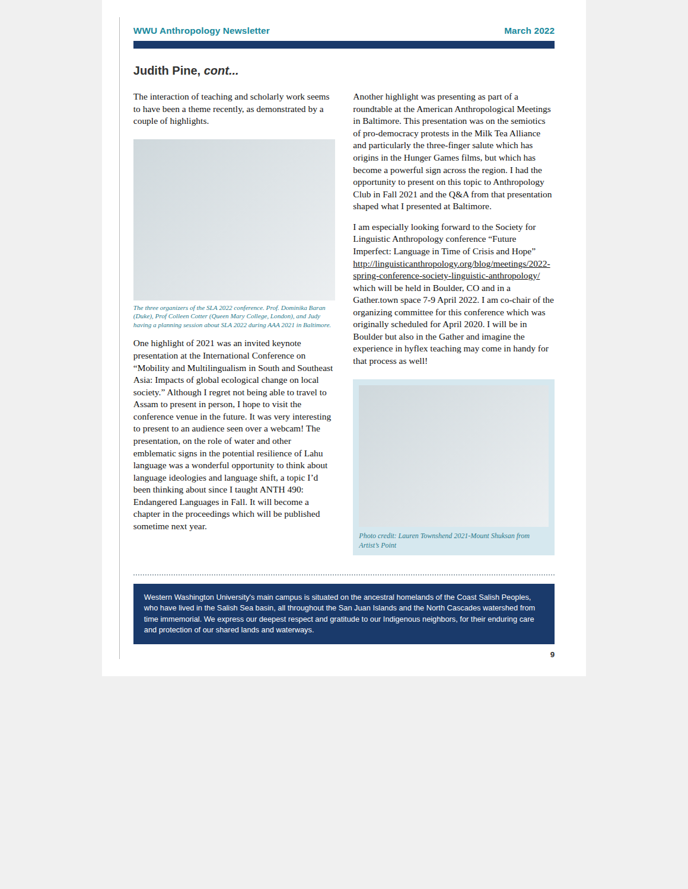WWU Anthropology Newsletter March 2022
Judith Pine, cont...
The interaction of teaching and scholarly work seems to have been a theme recently, as demonstrated by a couple of highlights.
The three organizers of the SLA 2022 conference. Prof. Dominika Baran (Duke), Prof Colleen Cotter (Queen Mary College, London), and Judy having a planning session about SLA 2022 during AAA 2021 in Baltimore.
One highlight of 2021 was an invited keynote presentation at the International Conference on “Mobility and Multilingualism in South and Southeast Asia: Impacts of global ecological change on local society.” Although I regret not being able to travel to Assam to present in person, I hope to visit the conference venue in the future. It was very interesting to present to an audience seen over a webcam! The presentation, on the role of water and other emblematic signs in the potential resilience of Lahu language was a wonderful opportunity to think about language ideologies and language shift, a topic I’d been thinking about since I taught ANTH 490: Endangered Languages in Fall. It will become a chapter in the proceedings which will be published sometime next year.
Another highlight was presenting as part of a roundtable at the American Anthropological Meetings in Baltimore. This presentation was on the semiotics of pro-democracy protests in the Milk Tea Alliance and particularly the three-finger salute which has origins in the Hunger Games films, but which has become a powerful sign across the region. I had the opportunity to present on this topic to Anthropology Club in Fall 2021 and the Q&A from that presentation shaped what I presented at Baltimore.
I am especially looking forward to the Society for Linguistic Anthropology conference “Future Imperfect: Language in Time of Crisis and Hope” http://linguisticanthropology.org/blog/meetings/2022-spring-conference-society-linguistic-anthropology/ which will be held in Boulder, CO and in a Gather.town space 7-9 April 2022. I am co-chair of the organizing committee for this conference which was originally scheduled for April 2020. I will be in Boulder but also in the Gather and imagine the experience in hyflex teaching may come in handy for that process as well!
Photo credit: Lauren Townshend 2021-Mount Shuksan from Artist’s Point
Western Washington University's main campus is situated on the ancestral homelands of the Coast Salish Peoples, who have lived in the Salish Sea basin, all throughout the San Juan Islands and the North Cascades watershed from time immemorial. We express our deepest respect and gratitude to our Indigenous neighbors, for their enduring care and protection of our shared lands and waterways.
9